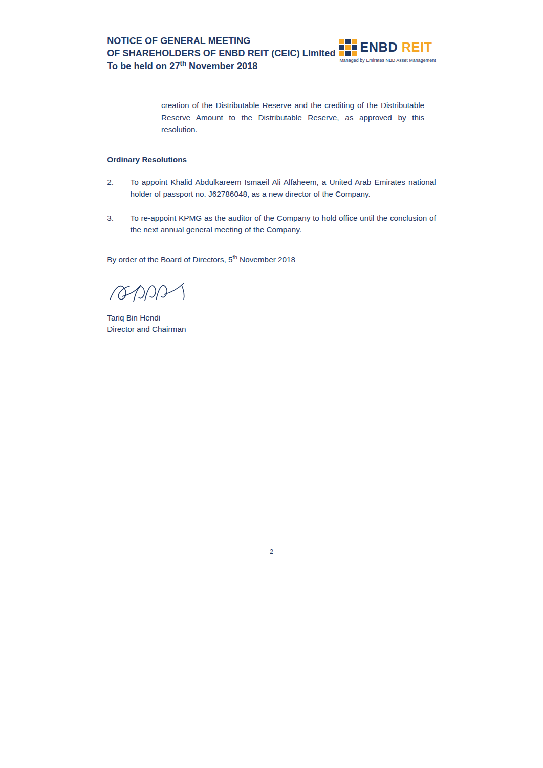NOTICE OF GENERAL MEETING
OF SHAREHOLDERS OF ENBD REIT (CEIC) Limited
To be held on 27th November 2018
ENBD REIT
Managed by Emirates NBD Asset Management
creation of the Distributable Reserve and the crediting of the Distributable Reserve Amount to the Distributable Reserve, as approved by this resolution.
Ordinary Resolutions
2. To appoint Khalid Abdulkareem Ismaeil Ali Alfaheem, a United Arab Emirates national holder of passport no. J62786048, as a new director of the Company.
3. To re-appoint KPMG as the auditor of the Company to hold office until the conclusion of the next annual general meeting of the Company.
By order of the Board of Directors, 5th November 2018
Tariq Bin Hendi
Director and Chairman
2